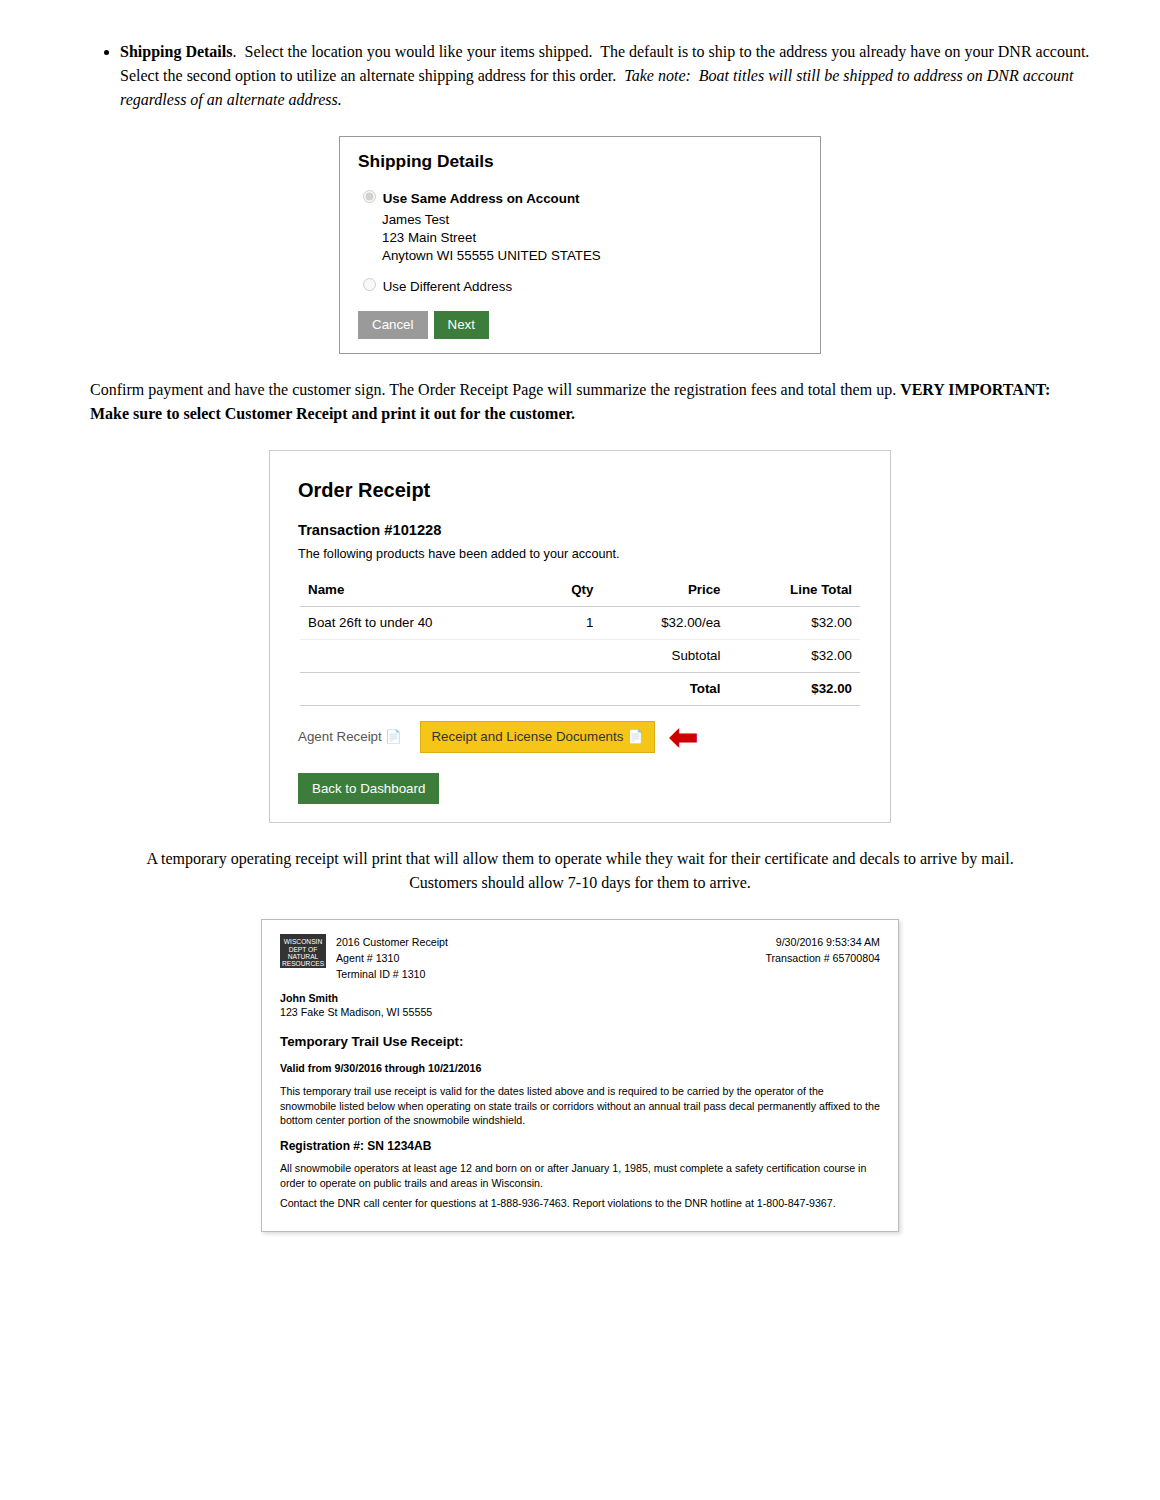Shipping Details. Select the location you would like your items shipped. The default is to ship to the address you already have on your DNR account. Select the second option to utilize an alternate shipping address for this order. Take note: Boat titles will still be shipped to address on DNR account regardless of an alternate address.
Shipping Details
Use Same Address on Account
James Test
123 Main Street
Anytown WI 55555 UNITED STATES
Use Different Address
Cancel Next
Confirm payment and have the customer sign. The Order Receipt Page will summarize the registration fees and total them up. VERY IMPORTANT: Make sure to select Customer Receipt and print it out for the customer.
Order Receipt
Transaction #101228
The following products have been added to your account.
| Name | Qty | Price | Line Total |
| --- | --- | --- | --- |
| Boat 26ft to under 40 | 1 | $32.00/ea | $32.00 |
| | | Subtotal | $32.00 |
| | | Total | $32.00 |
Agent Receipt 📄 Receipt and License Documents 📄 ⬅
Back to Dashboard
A temporary operating receipt will print that will allow them to operate while they wait for their certificate and decals to arrive by mail. Customers should allow 7-10 days for them to arrive.
WISCONSIN
DEPT OF NATURAL RESOURCES
2016 Customer Receipt
Agent # 1310
Terminal ID # 1310
9/30/2016 9:53:34 AM
Transaction # 65700804
John Smith
123 Fake St Madison, WI 55555
Temporary Trail Use Receipt:
Valid from 9/30/2016 through 10/21/2016
This temporary trail use receipt is valid for the dates listed above and is required to be carried by the operator of the snowmobile listed below when operating on state trails or corridors without an annual trail pass decal permanently affixed to the bottom center portion of the snowmobile windshield.
Registration #: SN 1234AB
All snowmobile operators at least age 12 and born on or after January 1, 1985, must complete a safety certification course in order to operate on public trails and areas in Wisconsin.
Contact the DNR call center for questions at 1-888-936-7463. Report violations to the DNR hotline at 1-800-847-9367.